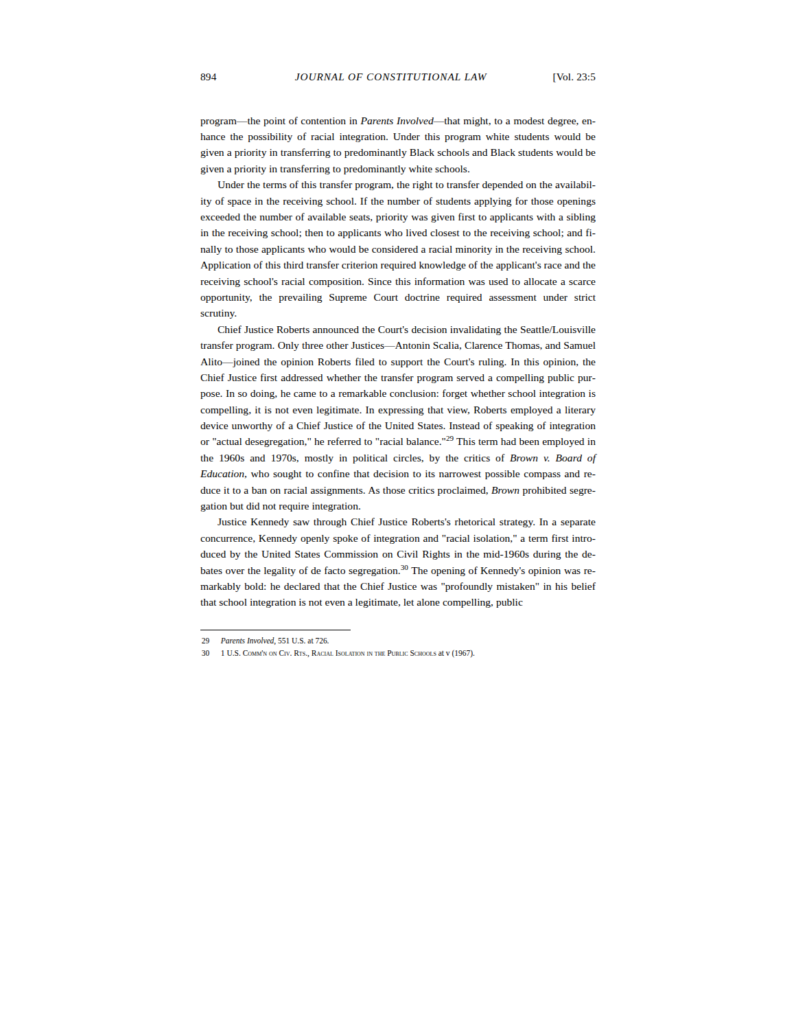894 JOURNAL OF CONSTITUTIONAL LAW [Vol. 23:5
program—the point of contention in Parents Involved—that might, to a modest degree, enhance the possibility of racial integration. Under this program white students would be given a priority in transferring to predominantly Black schools and Black students would be given a priority in transferring to predominantly white schools.
Under the terms of this transfer program, the right to transfer depended on the availability of space in the receiving school. If the number of students applying for those openings exceeded the number of available seats, priority was given first to applicants with a sibling in the receiving school; then to applicants who lived closest to the receiving school; and finally to those applicants who would be considered a racial minority in the receiving school. Application of this third transfer criterion required knowledge of the applicant's race and the receiving school's racial composition. Since this information was used to allocate a scarce opportunity, the prevailing Supreme Court doctrine required assessment under strict scrutiny.
Chief Justice Roberts announced the Court's decision invalidating the Seattle/Louisville transfer program. Only three other Justices—Antonin Scalia, Clarence Thomas, and Samuel Alito—joined the opinion Roberts filed to support the Court's ruling. In this opinion, the Chief Justice first addressed whether the transfer program served a compelling public purpose. In so doing, he came to a remarkable conclusion: forget whether school integration is compelling, it is not even legitimate. In expressing that view, Roberts employed a literary device unworthy of a Chief Justice of the United States. Instead of speaking of integration or "actual desegregation," he referred to "racial balance."29 This term had been employed in the 1960s and 1970s, mostly in political circles, by the critics of Brown v. Board of Education, who sought to confine that decision to its narrowest possible compass and reduce it to a ban on racial assignments. As those critics proclaimed, Brown prohibited segregation but did not require integration.
Justice Kennedy saw through Chief Justice Roberts's rhetorical strategy. In a separate concurrence, Kennedy openly spoke of integration and "racial isolation," a term first introduced by the United States Commission on Civil Rights in the mid-1960s during the debates over the legality of de facto segregation.30 The opening of Kennedy's opinion was remarkably bold: he declared that the Chief Justice was "profoundly mistaken" in his belief that school integration is not even a legitimate, let alone compelling, public
29 Parents Involved, 551 U.S. at 726.
30 1 U.S. Comm'n on Civ. Rts., Racial Isolation in the Public Schools at v (1967).